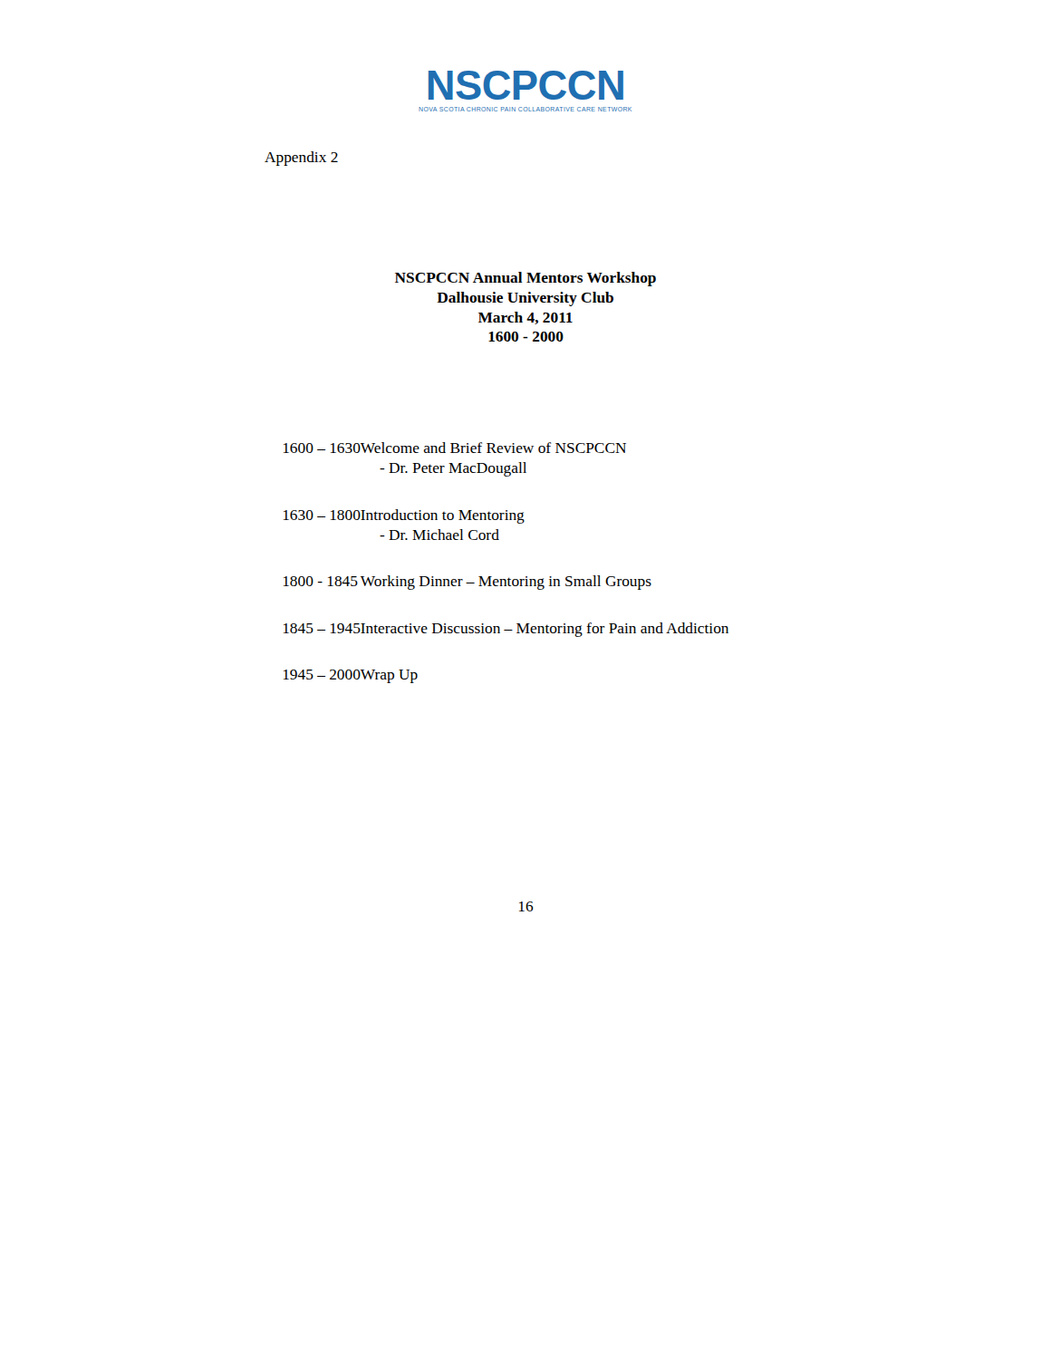NSCPCCN NOVA SCOTIA CHRONIC PAIN COLLABORATIVE CARE NETWORK
Appendix 2
NSCPCCN Annual Mentors Workshop
Dalhousie University Club
March 4, 2011
1600 - 2000
| 1600 – 1630 | Welcome and Brief Review of NSCPCCN - Dr. Peter MacDougall |
| 1630 – 1800 | Introduction to Mentoring - Dr. Michael Cord |
| 1800 - 1845 | Working Dinner – Mentoring in Small Groups |
| 1845 – 1945 | Interactive Discussion – Mentoring for Pain and Addiction |
| 1945 – 2000 | Wrap Up |
16